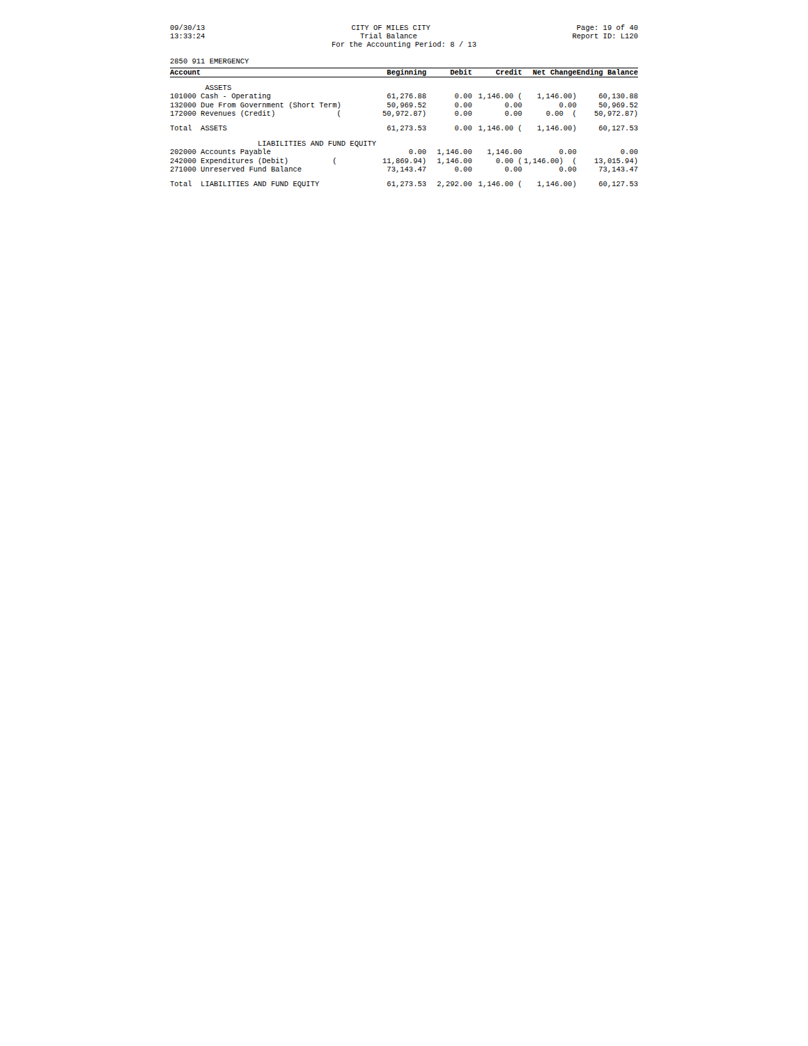09/30/13 CITY OF MILES CITY Page: 19 of 40
13:33:24 Trial Balance Report ID: L120
For the Accounting Period: 8 / 13
2850 911 EMERGENCY
| Account | Beginning | Debit | Credit | Net Change | Ending Balance |
| --- | --- | --- | --- | --- | --- |
| ASSETS | | | | | |
| 101000 Cash - Operating | 61,276.88 | 0.00 | 1,146.00 ( | 1,146.00) | 60,130.88 |
| 132000 Due From Government (Short Term) | 50,969.52 | 0.00 | 0.00 | 0.00 | 50,969.52 |
| 172000 Revenues (Credit) ( | 50,972.87) | 0.00 | 0.00 | 0.00 ( | 50,972.87) |
| Total ASSETS | 61,273.53 | 0.00 | 1,146.00 ( | 1,146.00) | 60,127.53 |
| LIABILITIES AND FUND EQUITY | | | | | |
| 202000 Accounts Payable | 0.00 | 1,146.00 | 1,146.00 | 0.00 | 0.00 |
| 242000 Expenditures (Debit) ( | 11,869.94) | 1,146.00 | 0.00 ( | 1,146.00) ( | 13,015.94) |
| 271000 Unreserved Fund Balance | 73,143.47 | 0.00 | 0.00 | 0.00 | 73,143.47 |
| Total LIABILITIES AND FUND EQUITY | 61,273.53 | 2,292.00 | 1,146.00 ( | 1,146.00) | 60,127.53 |